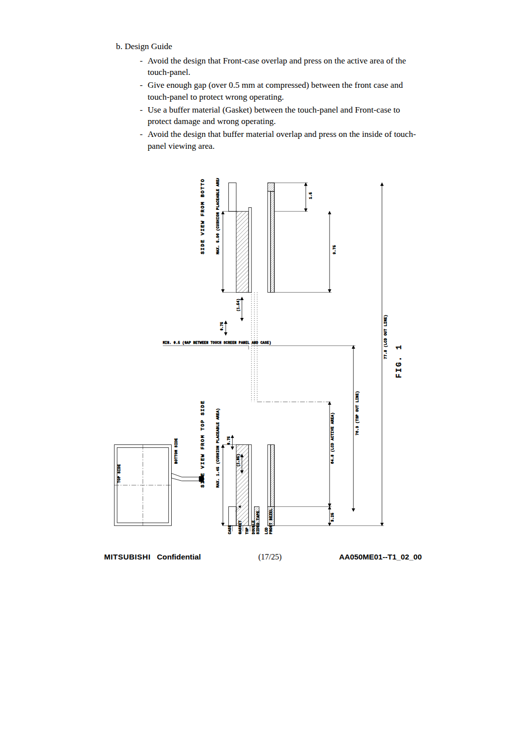b. Design Guide
Avoid the design that Front-case overlap and press on the active area of the touch-panel.
Give enough gap (over 0.5 mm at compressed) between the front case and touch-panel to protect wrong operating.
Use a buffer material (Gasket) between the touch-panel and Front-case to protect damage and wrong operating.
Avoid the design that buffer material overlap and press on the inside of touch-panel viewing area.
TOP SIDE BOTTOM SIDE 1.5 9.75 MAX. 5.96 (CUSHION PLACEABLE AREA) SIDE VIEW FROM BOTTOM SIDE (1.54) 0.75 MIN. 0.5 (GAP BETWEEN TOUCH SCREEN PANEL AND CASE) 76.3 (TSP OUT LINE) 77.8 (LCD OUT LINE) FIG. 1 MAX. 1.45 (CUSHION PLACEABLE AREA) 0.75 (1.05) SIDE VIEW FROM TOP SIDE 64.8 (LCD ACTIVE AREA) 3.25 CASE GASKET TSP DOUBLE SIDED TAPE LCD FRONT BEZEL
MITSUBISHI Confidential
(17/25)
AA050ME01--T1_02_00